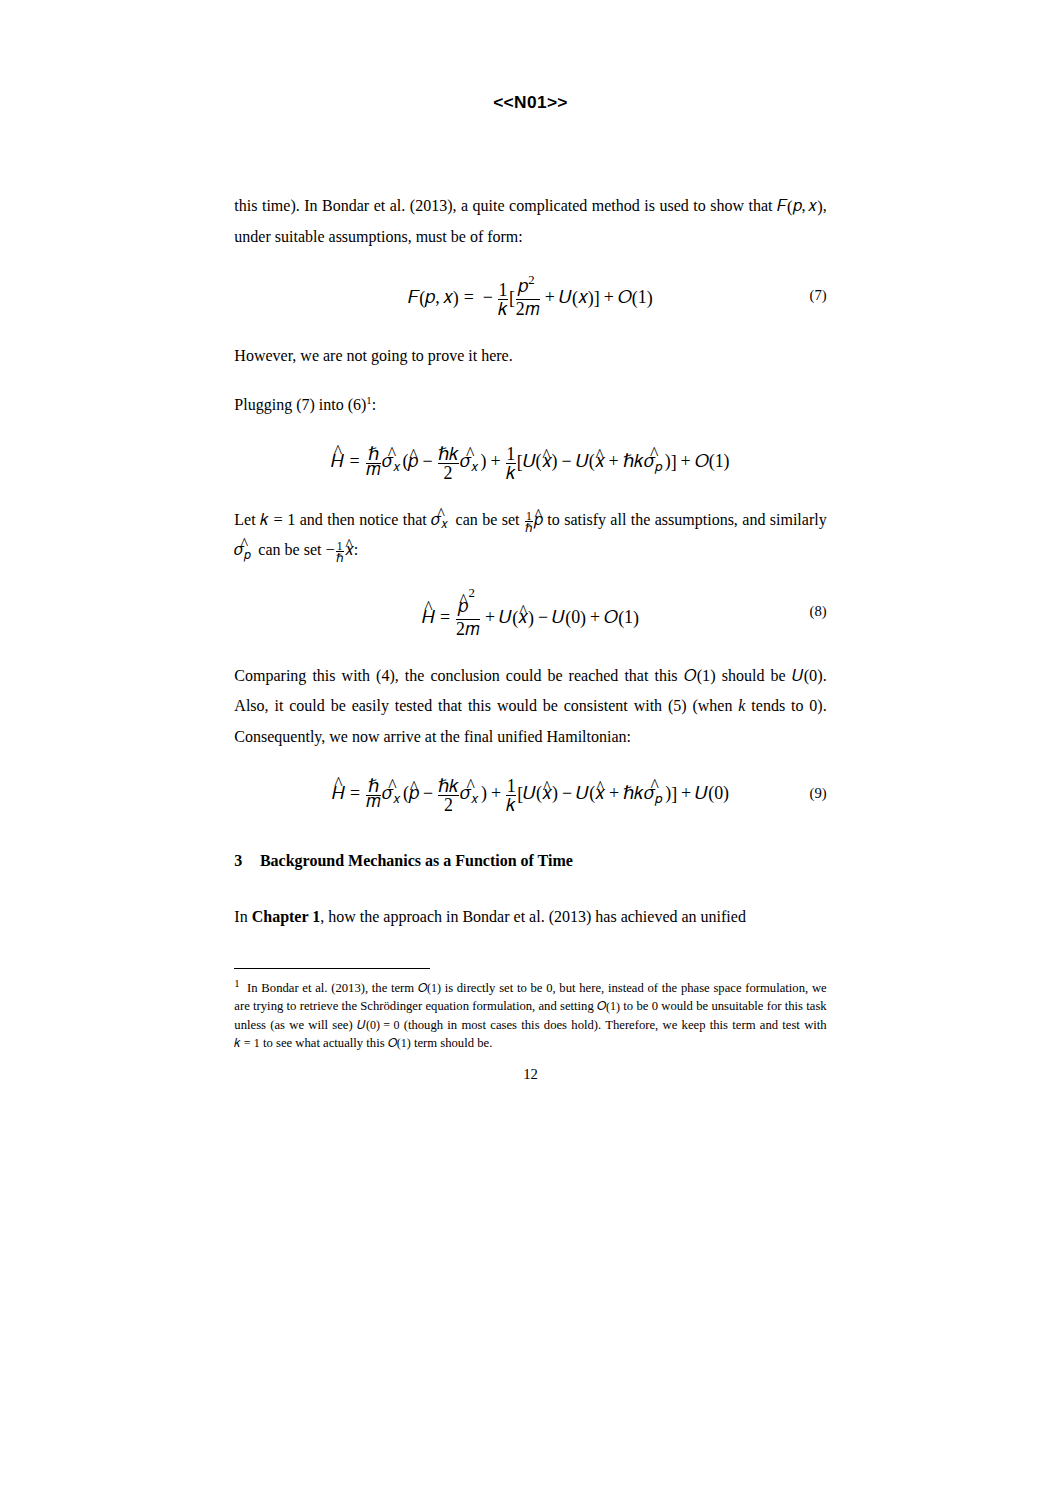<<N01>>
this time). In Bondar et al. (2013), a quite complicated method is used to show that F(p,x), under suitable assumptions, must be of form:
F(p,x) = − 1k [ p22m + U(x) ] + O(1)
(7)
However, we are not going to prove it here.
Plugging (7) into (6)1:
H^ = ℏm σx^ ( p^ − ℏk2 σx^ ) + 1k [ U(x^) − U ( x^ + ℏk σp^ ) ] + O(1)
Let k=1 and then notice that σx^ can be set 1ℏp^ to satisfy all the assumptions, and similarly σp^ can be set −1ℏx^:
H^ = p^2 2m + U(x^) − U(0) + O(1)
(8)
Comparing this with (4), the conclusion could be reached that this O(1) should be U(0). Also, it could be easily tested that this would be consistent with (5) (when k tends to 0). Consequently, we now arrive at the final unified Hamiltonian:
H^ = ℏm σx^ ( p^ − ℏk2 σx^ ) + 1k [ U(x^) − U ( x^ + ℏk σp^ ) ] + U(0)
(9)
3 Background Mechanics as a Function of Time
In Chapter 1, how the approach in Bondar et al. (2013) has achieved an unified
1 In Bondar et al. (2013), the term O(1) is directly set to be 0, but here, instead of the phase space formulation, we are trying to retrieve the Schrödinger equation formulation, and setting O(1) to be 0 would be unsuitable for this task unless (as we will see) U(0)=0 (though in most cases this does hold). Therefore, we keep this term and test with k=1 to see what actually this O(1) term should be.
12